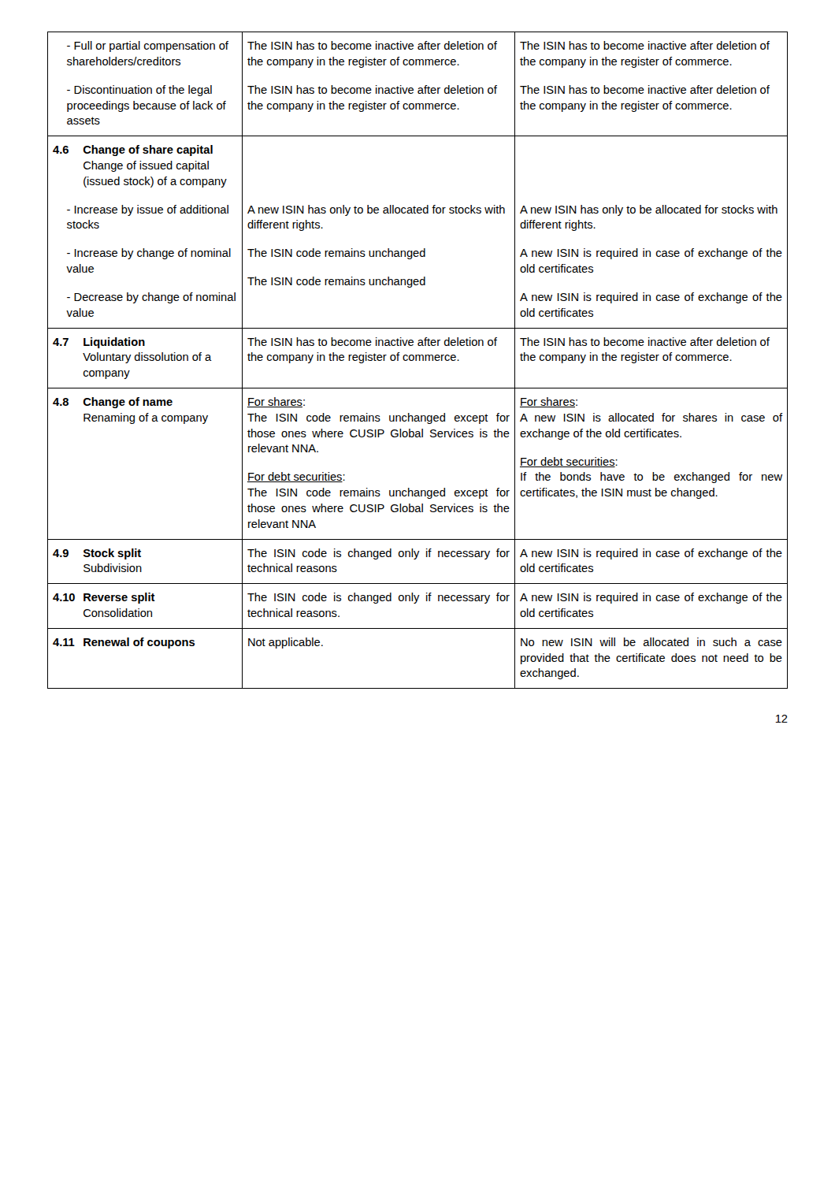| - Full or partial compensation of shareholders/creditors - Discontinuation of the legal proceedings because of lack of assets | The ISIN has to become inactive after deletion of the company in the register of commerce. The ISIN has to become inactive after deletion of the company in the register of commerce. | The ISIN has to become inactive after deletion of the company in the register of commerce. The ISIN has to become inactive after deletion of the company in the register of commerce. |
| 4.6 Change of share capital Change of issued capital (issued stock) of a company - Increase by issue of additional stocks - Increase by change of nominal value - Decrease by change of nominal value | A new ISIN has only to be allocated for stocks with different rights. The ISIN code remains unchanged The ISIN code remains unchanged | A new ISIN has only to be allocated for stocks with different rights. A new ISIN is required in case of exchange of the old certificates A new ISIN is required in case of exchange of the old certificates |
| 4.7 Liquidation Voluntary dissolution of a company | The ISIN has to become inactive after deletion of the company in the register of commerce. | The ISIN has to become inactive after deletion of the company in the register of commerce. |
| 4.8 Change of name Renaming of a company | For shares : The ISIN code remains unchanged except for those ones where CUSIP Global Services is the relevant NNA. For debt securities : The ISIN code remains unchanged except for those ones where CUSIP Global Services is the relevant NNA | For shares : A new ISIN is allocated for shares in case of exchange of the old certificates. For debt securities : If the bonds have to be exchanged for new certificates, the ISIN must be changed. |
| 4.9 Stock split Subdivision | The ISIN code is changed only if necessary for technical reasons | A new ISIN is required in case of exchange of the old certificates |
| 4.10 Reverse split Consolidation | The ISIN code is changed only if necessary for technical reasons. | A new ISIN is required in case of exchange of the old certificates |
| 4.11 Renewal of coupons | Not applicable. | No new ISIN will be allocated in such a case provided that the certificate does not need to be exchanged. |
12